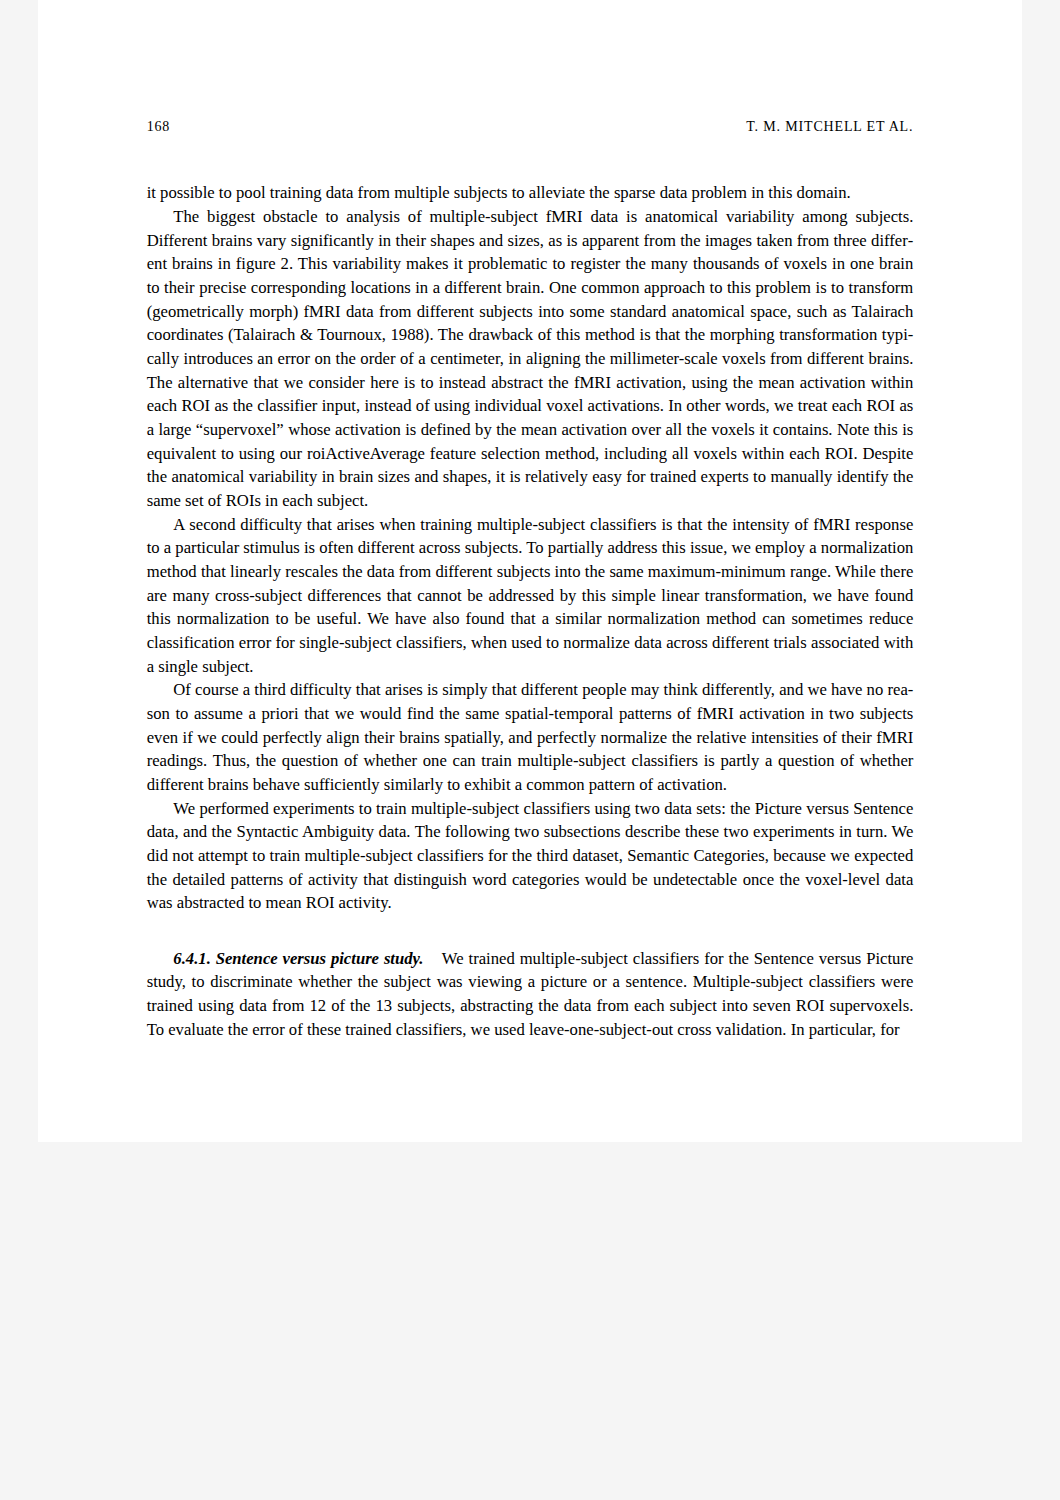168 T. M. Mitchell et al.
it possible to pool training data from multiple subjects to alleviate the sparse data problem in this domain.
The biggest obstacle to analysis of multiple-subject fMRI data is anatomical variability among subjects. Different brains vary significantly in their shapes and sizes, as is apparent from the images taken from three different brains in figure 2. This variability makes it problematic to register the many thousands of voxels in one brain to their precise corresponding locations in a different brain. One common approach to this problem is to transform (geometrically morph) fMRI data from different subjects into some standard anatomical space, such as Talairach coordinates (Talairach & Tournoux, 1988). The drawback of this method is that the morphing transformation typically introduces an error on the order of a centimeter, in aligning the millimeter-scale voxels from different brains. The alternative that we consider here is to instead abstract the fMRI activation, using the mean activation within each ROI as the classifier input, instead of using individual voxel activations. In other words, we treat each ROI as a large “supervoxel” whose activation is defined by the mean activation over all the voxels it contains. Note this is equivalent to using our roiActiveAverage feature selection method, including all voxels within each ROI. Despite the anatomical variability in brain sizes and shapes, it is relatively easy for trained experts to manually identify the same set of ROIs in each subject.
A second difficulty that arises when training multiple-subject classifiers is that the intensity of fMRI response to a particular stimulus is often different across subjects. To partially address this issue, we employ a normalization method that linearly rescales the data from different subjects into the same maximum-minimum range. While there are many cross-subject differences that cannot be addressed by this simple linear transformation, we have found this normalization to be useful. We have also found that a similar normalization method can sometimes reduce classification error for single-subject classifiers, when used to normalize data across different trials associated with a single subject.
Of course a third difficulty that arises is simply that different people may think differently, and we have no reason to assume a priori that we would find the same spatial-temporal patterns of fMRI activation in two subjects even if we could perfectly align their brains spatially, and perfectly normalize the relative intensities of their fMRI readings. Thus, the question of whether one can train multiple-subject classifiers is partly a question of whether different brains behave sufficiently similarly to exhibit a common pattern of activation.
We performed experiments to train multiple-subject classifiers using two data sets: the Picture versus Sentence data, and the Syntactic Ambiguity data. The following two subsections describe these two experiments in turn. We did not attempt to train multiple-subject classifiers for the third dataset, Semantic Categories, because we expected the detailed patterns of activity that distinguish word categories would be undetectable once the voxel-level data was abstracted to mean ROI activity.
6.4.1. Sentence versus picture study. We trained multiple-subject classifiers for the Sentence versus Picture study, to discriminate whether the subject was viewing a picture or a sentence. Multiple-subject classifiers were trained using data from 12 of the 13 subjects, abstracting the data from each subject into seven ROI supervoxels. To evaluate the error of these trained classifiers, we used leave-one-subject-out cross validation. In particular, for